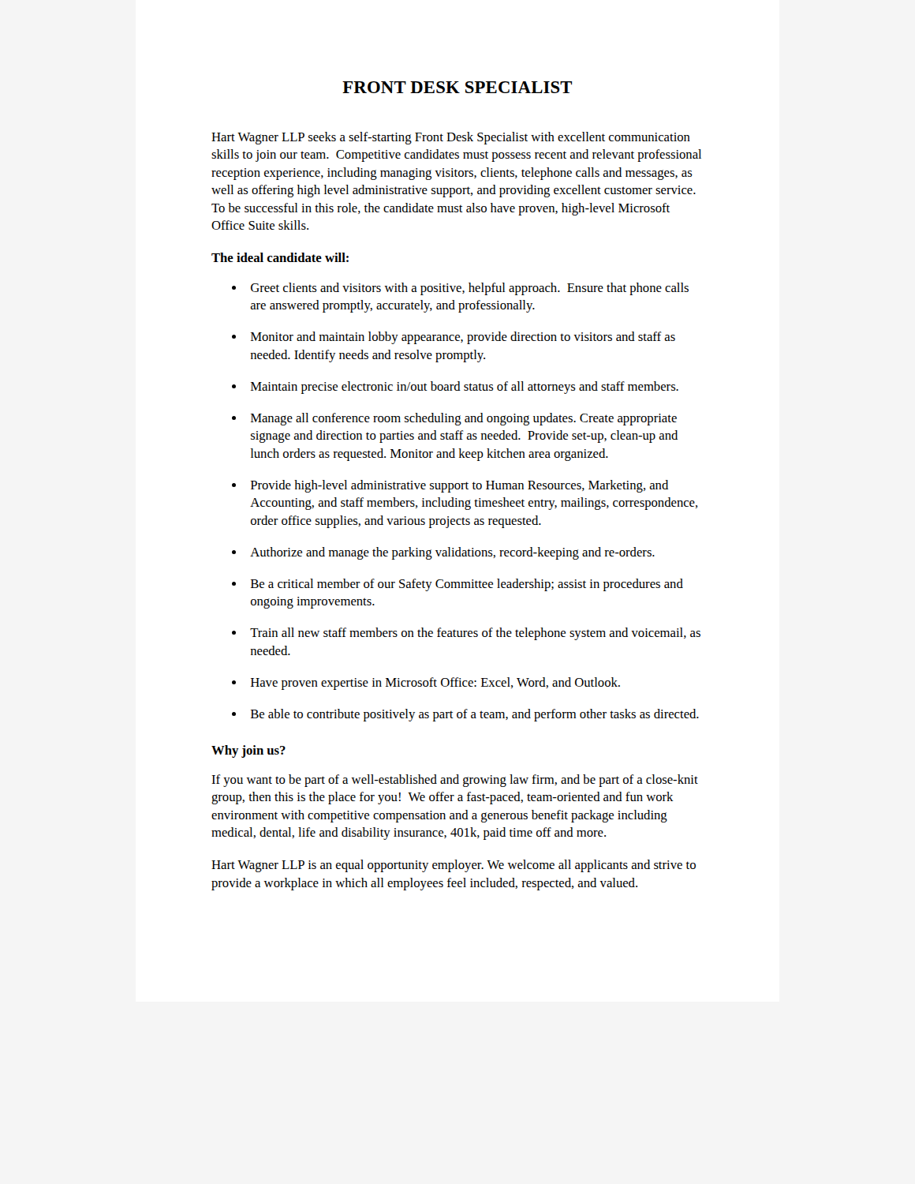FRONT DESK SPECIALIST
Hart Wagner LLP seeks a self-starting Front Desk Specialist with excellent communication skills to join our team. Competitive candidates must possess recent and relevant professional reception experience, including managing visitors, clients, telephone calls and messages, as well as offering high level administrative support, and providing excellent customer service. To be successful in this role, the candidate must also have proven, high-level Microsoft Office Suite skills.
The ideal candidate will:
Greet clients and visitors with a positive, helpful approach. Ensure that phone calls are answered promptly, accurately, and professionally.
Monitor and maintain lobby appearance, provide direction to visitors and staff as needed. Identify needs and resolve promptly.
Maintain precise electronic in/out board status of all attorneys and staff members.
Manage all conference room scheduling and ongoing updates. Create appropriate signage and direction to parties and staff as needed. Provide set-up, clean-up and lunch orders as requested. Monitor and keep kitchen area organized.
Provide high-level administrative support to Human Resources, Marketing, and Accounting, and staff members, including timesheet entry, mailings, correspondence, order office supplies, and various projects as requested.
Authorize and manage the parking validations, record-keeping and re-orders.
Be a critical member of our Safety Committee leadership; assist in procedures and ongoing improvements.
Train all new staff members on the features of the telephone system and voicemail, as needed.
Have proven expertise in Microsoft Office: Excel, Word, and Outlook.
Be able to contribute positively as part of a team, and perform other tasks as directed.
Why join us?
If you want to be part of a well-established and growing law firm, and be part of a close-knit group, then this is the place for you! We offer a fast-paced, team-oriented and fun work environment with competitive compensation and a generous benefit package including medical, dental, life and disability insurance, 401k, paid time off and more.
Hart Wagner LLP is an equal opportunity employer. We welcome all applicants and strive to provide a workplace in which all employees feel included, respected, and valued.